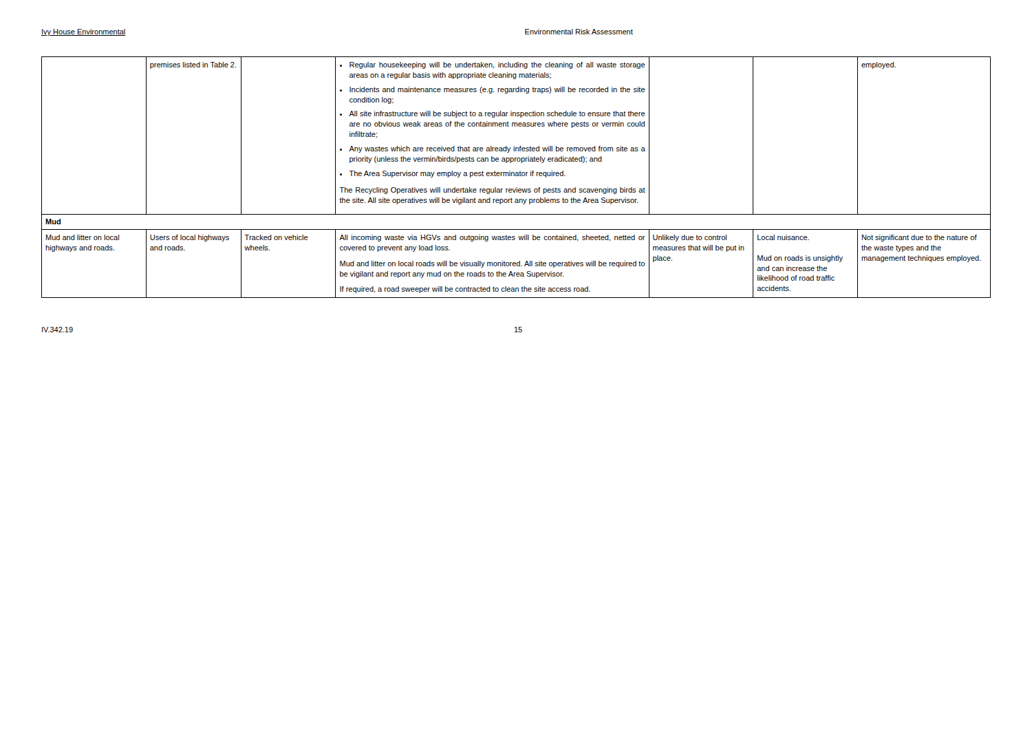Ivy House Environmental
Environmental Risk Assessment
| | premises listed in Table 2. | | Regular housekeeping will be undertaken, including the cleaning of all waste storage areas on a regular basis with appropriate cleaning materials; Incidents and maintenance measures (e.g. regarding traps) will be recorded in the site condition log; All site infrastructure will be subject to a regular inspection schedule to ensure that there are no obvious weak areas of the containment measures where pests or vermin could infiltrate; Any wastes which are received that are already infested will be removed from site as a priority (unless the vermin/birds/pests can be appropriately eradicated); and The Area Supervisor may employ a pest exterminator if required. The Recycling Operatives will undertake regular reviews of pests and scavenging birds at the site. All site operatives will be vigilant and report any problems to the Area Supervisor. | | | employed. |
| Mud |
| Mud and litter on local highways and roads. | Users of local highways and roads. | Tracked on vehicle wheels. | All incoming waste via HGVs and outgoing wastes will be contained, sheeted, netted or covered to prevent any load loss. Mud and litter on local roads will be visually monitored. All site operatives will be required to be vigilant and report any mud on the roads to the Area Supervisor. If required, a road sweeper will be contracted to clean the site access road. | Unlikely due to control measures that will be put in place. | Local nuisance. Mud on roads is unsightly and can increase the likelihood of road traffic accidents. | Not significant due to the nature of the waste types and the management techniques employed. |
IV.342.19
15